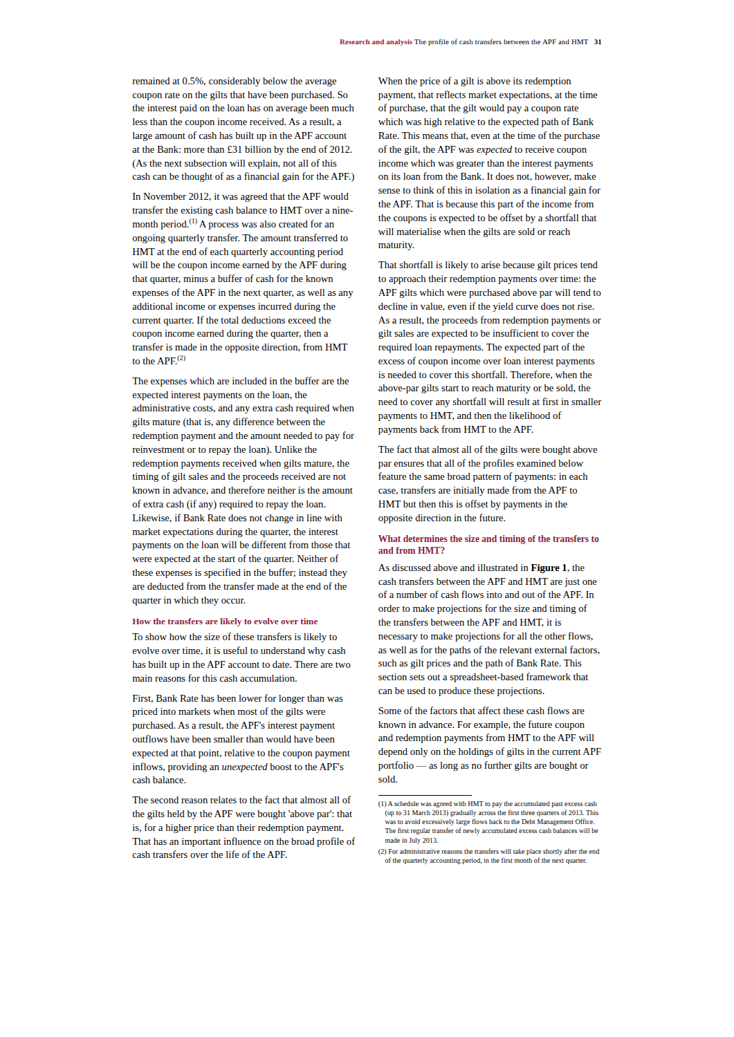Research and analysis The profile of cash transfers between the APF and HMT 31
remained at 0.5%, considerably below the average coupon rate on the gilts that have been purchased. So the interest paid on the loan has on average been much less than the coupon income received. As a result, a large amount of cash has built up in the APF account at the Bank: more than £31 billion by the end of 2012. (As the next subsection will explain, not all of this cash can be thought of as a financial gain for the APF.)
In November 2012, it was agreed that the APF would transfer the existing cash balance to HMT over a nine-month period.(1) A process was also created for an ongoing quarterly transfer. The amount transferred to HMT at the end of each quarterly accounting period will be the coupon income earned by the APF during that quarter, minus a buffer of cash for the known expenses of the APF in the next quarter, as well as any additional income or expenses incurred during the current quarter. If the total deductions exceed the coupon income earned during the quarter, then a transfer is made in the opposite direction, from HMT to the APF.(2)
The expenses which are included in the buffer are the expected interest payments on the loan, the administrative costs, and any extra cash required when gilts mature (that is, any difference between the redemption payment and the amount needed to pay for reinvestment or to repay the loan). Unlike the redemption payments received when gilts mature, the timing of gilt sales and the proceeds received are not known in advance, and therefore neither is the amount of extra cash (if any) required to repay the loan. Likewise, if Bank Rate does not change in line with market expectations during the quarter, the interest payments on the loan will be different from those that were expected at the start of the quarter. Neither of these expenses is specified in the buffer; instead they are deducted from the transfer made at the end of the quarter in which they occur.
How the transfers are likely to evolve over time
To show how the size of these transfers is likely to evolve over time, it is useful to understand why cash has built up in the APF account to date. There are two main reasons for this cash accumulation.
First, Bank Rate has been lower for longer than was priced into markets when most of the gilts were purchased. As a result, the APF's interest payment outflows have been smaller than would have been expected at that point, relative to the coupon payment inflows, providing an unexpected boost to the APF's cash balance.
The second reason relates to the fact that almost all of the gilts held by the APF were bought 'above par': that is, for a higher price than their redemption payment. That has an important influence on the broad profile of cash transfers over the life of the APF.
When the price of a gilt is above its redemption payment, that reflects market expectations, at the time of purchase, that the gilt would pay a coupon rate which was high relative to the expected path of Bank Rate. This means that, even at the time of the purchase of the gilt, the APF was expected to receive coupon income which was greater than the interest payments on its loan from the Bank. It does not, however, make sense to think of this in isolation as a financial gain for the APF. That is because this part of the income from the coupons is expected to be offset by a shortfall that will materialise when the gilts are sold or reach maturity.
That shortfall is likely to arise because gilt prices tend to approach their redemption payments over time: the APF gilts which were purchased above par will tend to decline in value, even if the yield curve does not rise. As a result, the proceeds from redemption payments or gilt sales are expected to be insufficient to cover the required loan repayments. The expected part of the excess of coupon income over loan interest payments is needed to cover this shortfall. Therefore, when the above-par gilts start to reach maturity or be sold, the need to cover any shortfall will result at first in smaller payments to HMT, and then the likelihood of payments back from HMT to the APF.
The fact that almost all of the gilts were bought above par ensures that all of the profiles examined below feature the same broad pattern of payments: in each case, transfers are initially made from the APF to HMT but then this is offset by payments in the opposite direction in the future.
What determines the size and timing of the transfers to and from HMT?
As discussed above and illustrated in Figure 1, the cash transfers between the APF and HMT are just one of a number of cash flows into and out of the APF. In order to make projections for the size and timing of the transfers between the APF and HMT, it is necessary to make projections for all the other flows, as well as for the paths of the relevant external factors, such as gilt prices and the path of Bank Rate. This section sets out a spreadsheet-based framework that can be used to produce these projections.
Some of the factors that affect these cash flows are known in advance. For example, the future coupon and redemption payments from HMT to the APF will depend only on the holdings of gilts in the current APF portfolio — as long as no further gilts are bought or sold.
(1) A schedule was agreed with HMT to pay the accumulated past excess cash (up to 31 March 2013) gradually across the first three quarters of 2013. This was to avoid excessively large flows back to the Debt Management Office. The first regular transfer of newly accumulated excess cash balances will be made in July 2013.
(2) For administrative reasons the transfers will take place shortly after the end of the quarterly accounting period, in the first month of the next quarter.